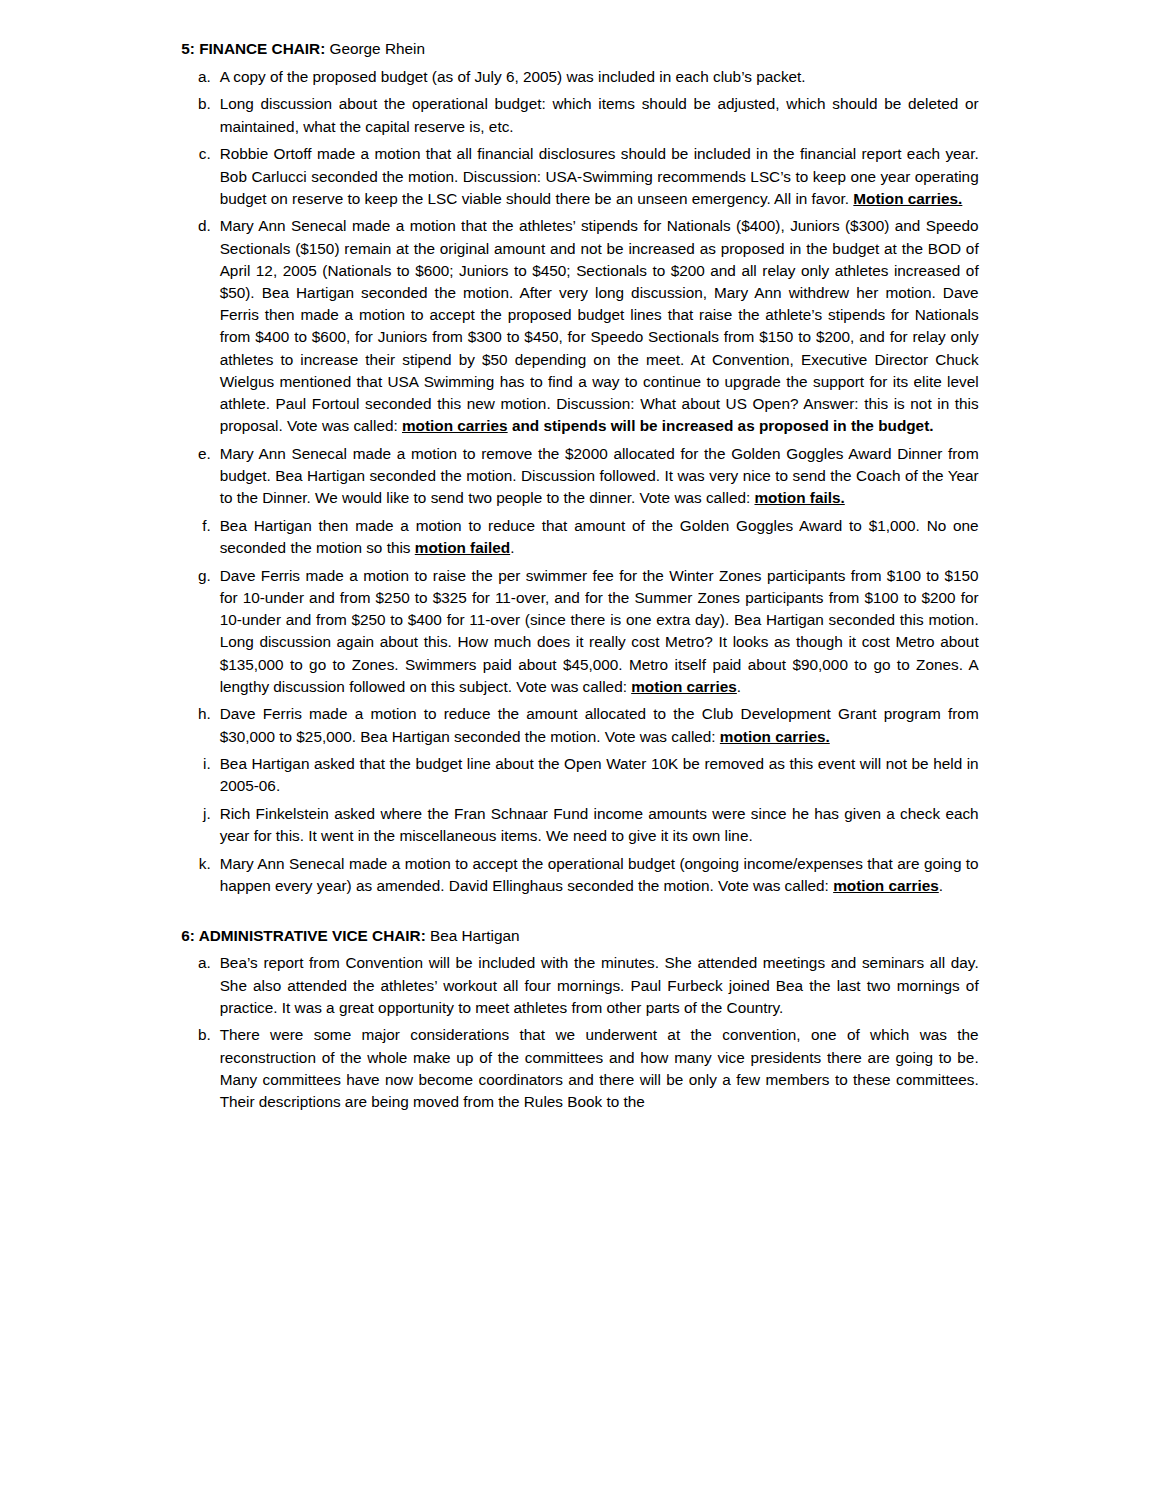5: FINANCE CHAIR: George Rhein
A copy of the proposed budget (as of July 6, 2005) was included in each club’s packet.
Long discussion about the operational budget: which items should be adjusted, which should be deleted or maintained, what the capital reserve is, etc.
Robbie Ortoff made a motion that all financial disclosures should be included in the financial report each year. Bob Carlucci seconded the motion. Discussion: USA-Swimming recommends LSC’s to keep one year operating budget on reserve to keep the LSC viable should there be an unseen emergency. All in favor. Motion carries.
Mary Ann Senecal made a motion that the athletes’ stipends for Nationals ($400), Juniors ($300) and Speedo Sectionals ($150) remain at the original amount and not be increased as proposed in the budget at the BOD of April 12, 2005 (Nationals to $600; Juniors to $450; Sectionals to $200 and all relay only athletes increased of $50). Bea Hartigan seconded the motion. After very long discussion, Mary Ann withdrew her motion. Dave Ferris then made a motion to accept the proposed budget lines that raise the athlete’s stipends for Nationals from $400 to $600, for Juniors from $300 to $450, for Speedo Sectionals from $150 to $200, and for relay only athletes to increase their stipend by $50 depending on the meet. At Convention, Executive Director Chuck Wielgus mentioned that USA Swimming has to find a way to continue to upgrade the support for its elite level athlete. Paul Fortoul seconded this new motion. Discussion: What about US Open? Answer: this is not in this proposal. Vote was called: motion carries and stipends will be increased as proposed in the budget.
Mary Ann Senecal made a motion to remove the $2000 allocated for the Golden Goggles Award Dinner from budget. Bea Hartigan seconded the motion. Discussion followed. It was very nice to send the Coach of the Year to the Dinner. We would like to send two people to the dinner. Vote was called: motion fails.
Bea Hartigan then made a motion to reduce that amount of the Golden Goggles Award to $1,000. No one seconded the motion so this motion failed.
Dave Ferris made a motion to raise the per swimmer fee for the Winter Zones participants from $100 to $150 for 10-under and from $250 to $325 for 11-over, and for the Summer Zones participants from $100 to $200 for 10-under and from $250 to $400 for 11-over (since there is one extra day). Bea Hartigan seconded this motion. Long discussion again about this. How much does it really cost Metro? It looks as though it cost Metro about $135,000 to go to Zones. Swimmers paid about $45,000. Metro itself paid about $90,000 to go to Zones. A lengthy discussion followed on this subject. Vote was called: motion carries.
Dave Ferris made a motion to reduce the amount allocated to the Club Development Grant program from $30,000 to $25,000. Bea Hartigan seconded the motion. Vote was called: motion carries.
Bea Hartigan asked that the budget line about the Open Water 10K be removed as this event will not be held in 2005-06.
Rich Finkelstein asked where the Fran Schnaar Fund income amounts were since he has given a check each year for this. It went in the miscellaneous items. We need to give it its own line.
Mary Ann Senecal made a motion to accept the operational budget (ongoing income/expenses that are going to happen every year) as amended. David Ellinghaus seconded the motion. Vote was called: motion carries.
6: ADMINISTRATIVE VICE CHAIR: Bea Hartigan
Bea’s report from Convention will be included with the minutes. She attended meetings and seminars all day. She also attended the athletes’ workout all four mornings. Paul Furbeck joined Bea the last two mornings of practice. It was a great opportunity to meet athletes from other parts of the Country.
There were some major considerations that we underwent at the convention, one of which was the reconstruction of the whole make up of the committees and how many vice presidents there are going to be. Many committees have now become coordinators and there will be only a few members to these committees. Their descriptions are being moved from the Rules Book to the